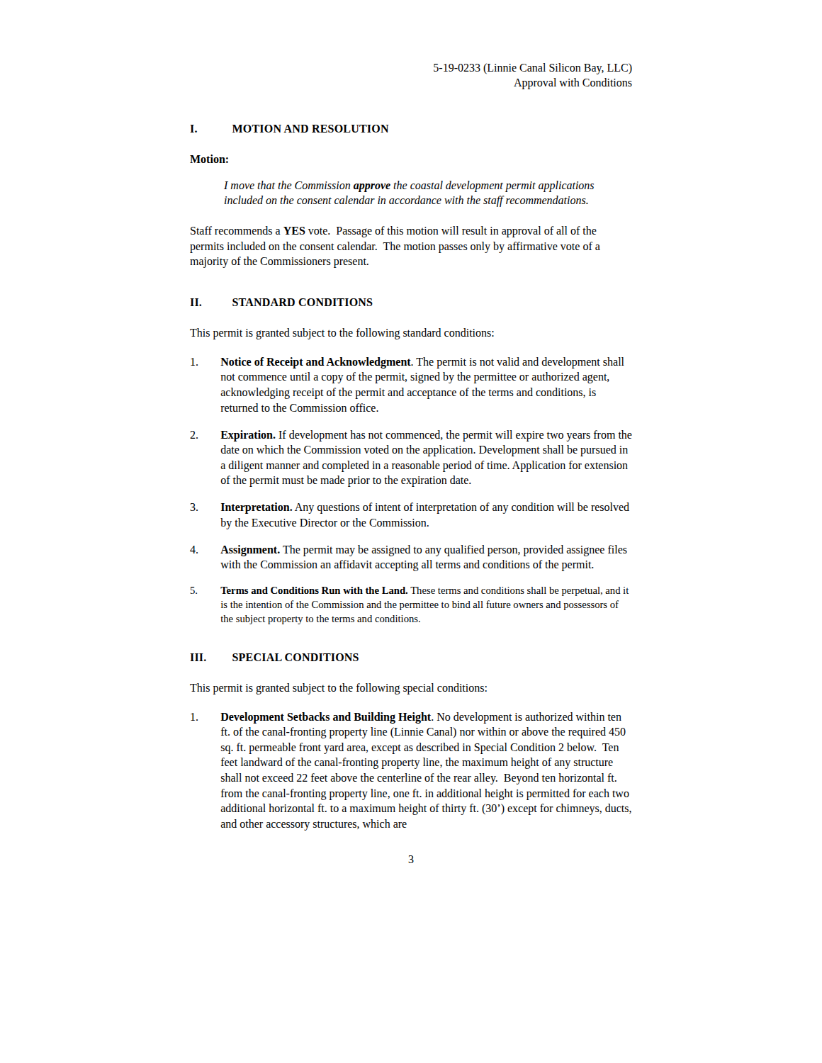5-19-0233 (Linnie Canal Silicon Bay, LLC)
Approval with Conditions
I. MOTION AND RESOLUTION
Motion:
I move that the Commission approve the coastal development permit applications included on the consent calendar in accordance with the staff recommendations.
Staff recommends a YES vote. Passage of this motion will result in approval of all of the permits included on the consent calendar. The motion passes only by affirmative vote of a majority of the Commissioners present.
II. STANDARD CONDITIONS
This permit is granted subject to the following standard conditions:
1. Notice of Receipt and Acknowledgment. The permit is not valid and development shall not commence until a copy of the permit, signed by the permittee or authorized agent, acknowledging receipt of the permit and acceptance of the terms and conditions, is returned to the Commission office.
2. Expiration. If development has not commenced, the permit will expire two years from the date on which the Commission voted on the application. Development shall be pursued in a diligent manner and completed in a reasonable period of time. Application for extension of the permit must be made prior to the expiration date.
3. Interpretation. Any questions of intent of interpretation of any condition will be resolved by the Executive Director or the Commission.
4. Assignment. The permit may be assigned to any qualified person, provided assignee files with the Commission an affidavit accepting all terms and conditions of the permit.
5. Terms and Conditions Run with the Land. These terms and conditions shall be perpetual, and it is the intention of the Commission and the permittee to bind all future owners and possessors of the subject property to the terms and conditions.
III. SPECIAL CONDITIONS
This permit is granted subject to the following special conditions:
1. Development Setbacks and Building Height. No development is authorized within ten ft. of the canal-fronting property line (Linnie Canal) nor within or above the required 450 sq. ft. permeable front yard area, except as described in Special Condition 2 below. Ten feet landward of the canal-fronting property line, the maximum height of any structure shall not exceed 22 feet above the centerline of the rear alley. Beyond ten horizontal ft. from the canal-fronting property line, one ft. in additional height is permitted for each two additional horizontal ft. to a maximum height of thirty ft. (30’) except for chimneys, ducts, and other accessory structures, which are
3